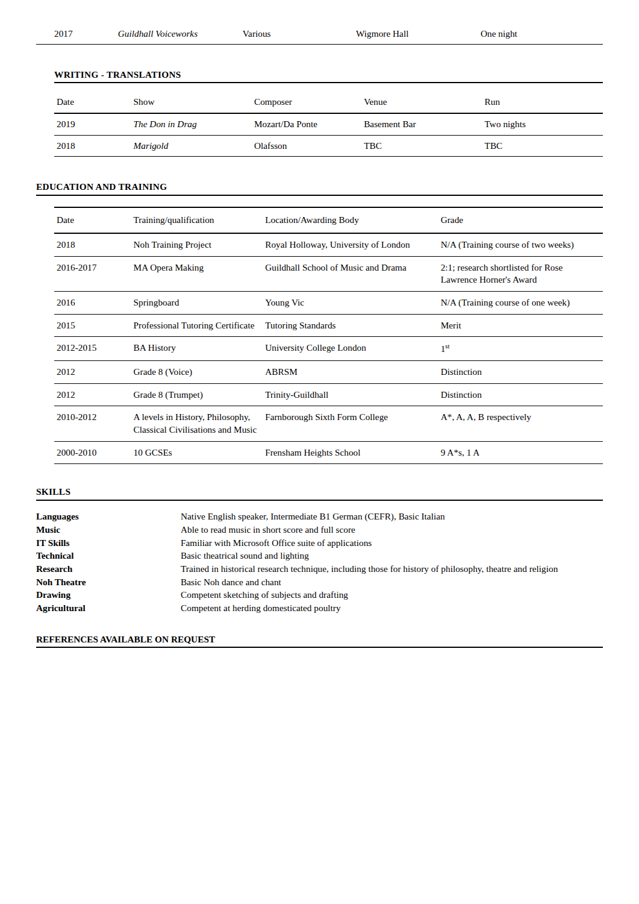| 2017 | Guildhall Voiceworks | Various | Wigmore Hall | One night |
WRITING - TRANSLATIONS
| Date | Show | Composer | Venue | Run |
| --- | --- | --- | --- | --- |
| 2019 | The Don in Drag | Mozart/Da Ponte | Basement Bar | Two nights |
| 2018 | Marigold | Olafsson | TBC | TBC |
EDUCATION AND TRAINING
| Date | Training/qualification | Location/Awarding Body | Grade |
| --- | --- | --- | --- |
| 2018 | Noh Training Project | Royal Holloway, University of London | N/A (Training course of two weeks) |
| 2016-2017 | MA Opera Making | Guildhall School of Music and Drama | 2:1; research shortlisted for Rose Lawrence Horner's Award |
| 2016 | Springboard | Young Vic | N/A (Training course of one week) |
| 2015 | Professional Tutoring Certificate | Tutoring Standards | Merit |
| 2012-2015 | BA History | University College London | 1 st |
| 2012 | Grade 8 (Voice) | ABRSM | Distinction |
| 2012 | Grade 8 (Trumpet) | Trinity-Guildhall | Distinction |
| 2010-2012 | A levels in History, Philosophy, Classical Civilisations and Music | Farnborough Sixth Form College | A*, A, A, B respectively |
| 2000-2010 | 10 GCSEs | Frensham Heights School | 9 A*s, 1 A |
SKILLS
| Languages | Native English speaker, Intermediate B1 German (CEFR), Basic Italian |
| Music | Able to read music in short score and full score |
| IT Skills | Familiar with Microsoft Office suite of applications |
| Technical | Basic theatrical sound and lighting |
| Research | Trained in historical research technique, including those for history of philosophy, theatre and religion |
| Noh Theatre | Basic Noh dance and chant |
| Drawing | Competent sketching of subjects and drafting |
| Agricultural | Competent at herding domesticated poultry |
REFERENCES AVAILABLE ON REQUEST